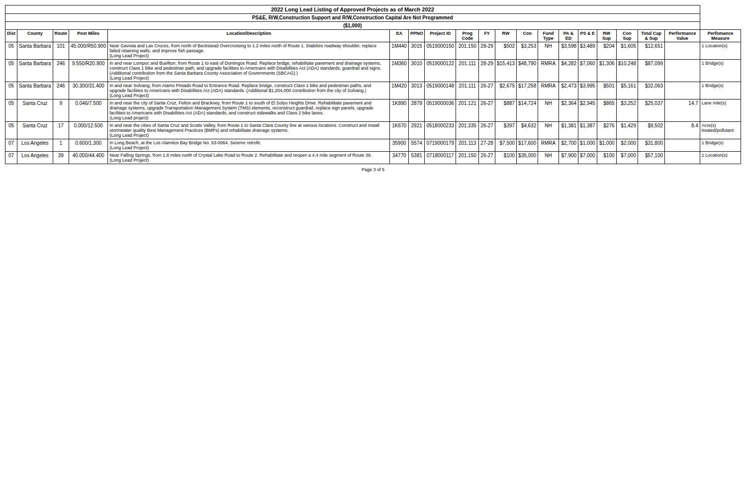| 2022 Long Lead Listing of Approved Projects as of March 2022 |
| --- |
| PS&E, R/W,Construction Support and R/W,Construction Capital Are Not Programmed |
| ($1,000) |
| Dist | County | Route | Post Miles | Location/Description | EA | PPNO | Project ID | Prog Code | FY | RW | Con | Fund Type | PA & ED | PS & E | RW Sup | Con Sup | Total Cap & Sup | Performance Value | Perfomance Measure |
| 05 | Santa Barbara | 101 | 45.000/R50.900 | Near Gaviota and Las Cruces, from north of Beckstead Overcrossing to 1.2 miles north of Route 1. Stabilize roadway shoulder, replace failed retaining walls, and improve fish passage. (Long Lead Project) | 1M440 | 3015 | 0519000150 | 201.150 | 28-29 | $502 | $3,253 | NH | $3,598 | $3,489 | $204 | $1,605 | $12,651 | | 1 Location(s) |
| 05 | Santa Barbara | 246 | 9.550/R20.900 | In and near Lompoc and Buellton, from Route 1 to east of Domingos Road. Replace bridge, rehabilitate pavement and drainage systems, construct Class 1 bike and pedestrian path, and upgrade facilities to Americans with Disabilities Act (ADA) standards, guardrail and signs. (Additional contribution from the Santa Barbara County Association of Governments (SBCAG).) (Long Lead Project) | 1M360 | 3010 | 0519000122 | 201.111 | 28-29 | $15,413 | $48,790 | RMRA | $4,282 | $7,060 | $1,306 | $10,248 | $87,099 | | 1 Bridge(s) |
| 05 | Santa Barbara | 246 | 30.300/31.400 | In and near Solvang, from Alamo Pintado Road to Entrance Road. Replace bridge, construct Class 1 bike and pedestrian paths, and upgrade facilities to Americans with Disabilities Act (ADA) standards. (Additional $1,204,000 contribution from the city of Solvang.) (Long Lead Project) | 1M420 | 3013 | 0519000148 | 201.111 | 26-27 | $2,675 | $17,258 | RMRA | $2,473 | $3,995 | $501 | $5,161 | $32,063 | | 1 Bridge(s) |
| 05 | Santa Cruz | 9 | 0.046/7.500 | In and near the city of Santa Cruz, Felton and Brackney, from Route 1 to south of El Solyo Heights Drive. Rehabilitate pavement and drainage systems, upgrade Transportation Management System (TMS) elements, reconstruct guardrail, replace sign panels, upgrade facilities to Americans with Disabilities Act (ADA) standards, and construct sidewalks and Class 2 bike lanes. (Long Lead project) | 1K890 | 2879 | 0519000036 | 201.121 | 26-27 | $887 | $14,724 | NH | $2,364 | $2,945 | $865 | $3,252 | $25,037 | 14.7 | Lane mile(s) |
| 05 | Santa Cruz | 17 | 0.000/12.500 | In and near the cities of Santa Cruz and Scotts Valley, from Route 1 to Santa Clara County line at various locations. Construct and install stormwater quality Best Management Practices (BMPs) and rehabilitate drainage systems. (Long Lead Project) | 1K670 | 2921 | 0518000233 | 201.335 | 26-27 | $397 | $4,632 | NH | $1,381 | $1,387 | $276 | $1,429 | $9,502 | 8.4 | Acre(s) treated/pollutant |
| 07 | Los Angeles | 1 | 0.600/1.300 | In Long Beach, at the Los Alamitos Bay Bridge No. 53-0064. Seismic retrofit. (Long Lead Project) | 35900 | 5574 | 0719000179 | 201.113 | 27-28 | $7,500 | $17,600 | RMRA | $2,700 | $1,000 | $1,000 | $2,000 | $31,800 | | 1 Bridge(s) |
| 07 | Los Angeles | 39 | 40.000/44.400 | Near Falling Springs, from 1.8 miles north of Crystal Lake Road to Route 2. Rehabilitate and reopen a 4.4 mile segment of Route 39. (Long Lead Project) | 34770 | 5381 | 0718000117 | 201.150 | 26-27 | $100 | $35,000 | NH | $7,900 | $7,000 | $100 | $7,000 | $57,100 | | 1 Location(s) |
Page 3 of 5